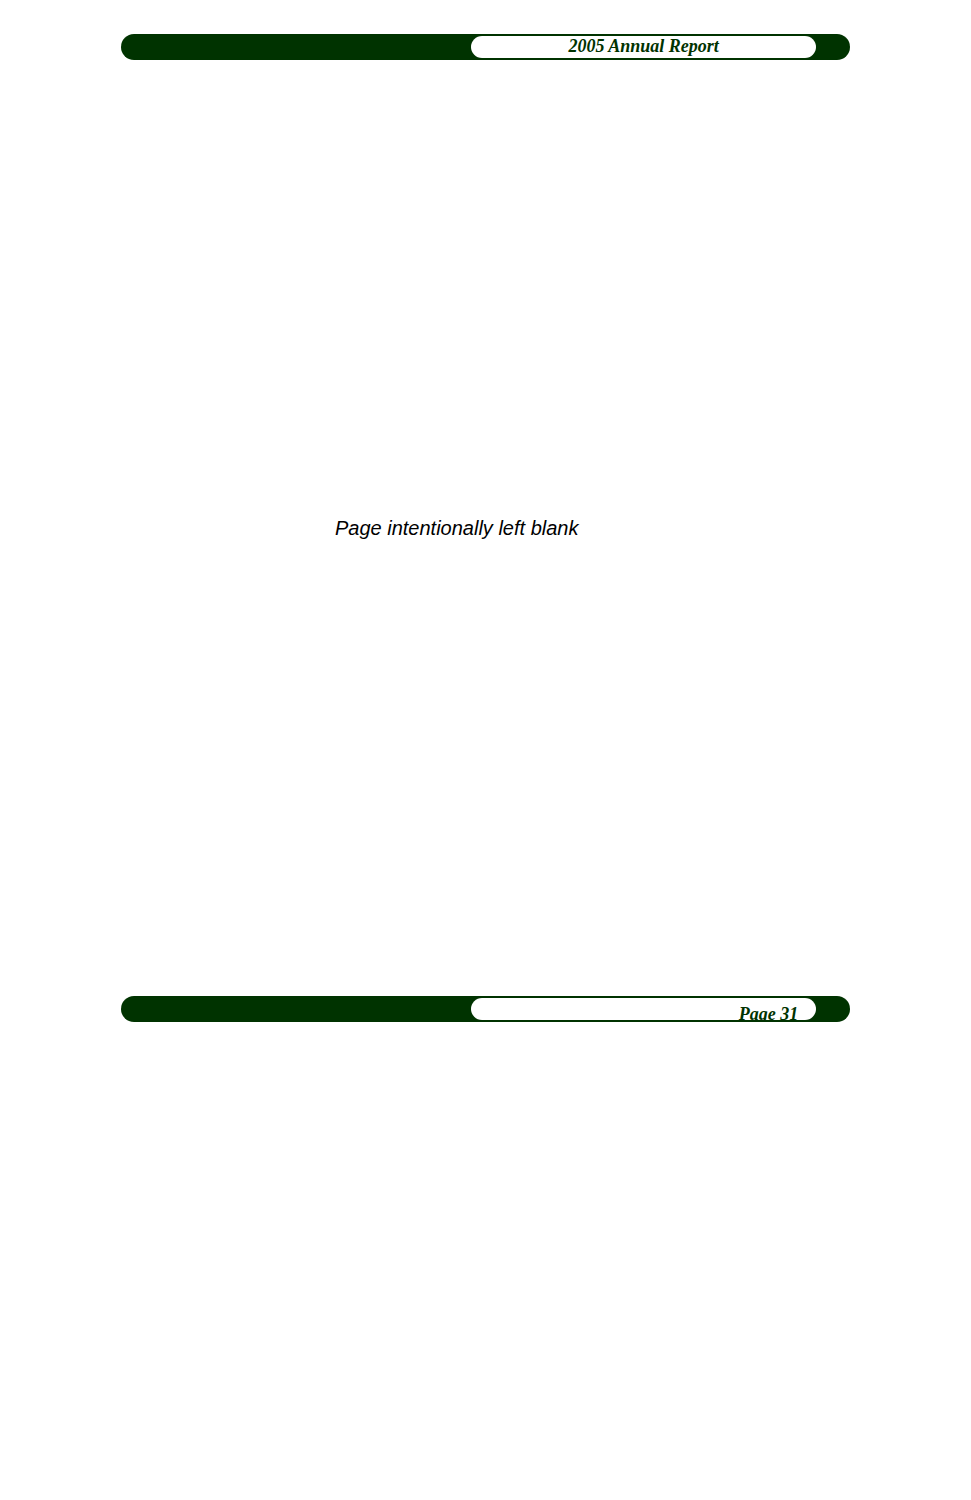2005 Annual Report
Page intentionally left blank
Page 31